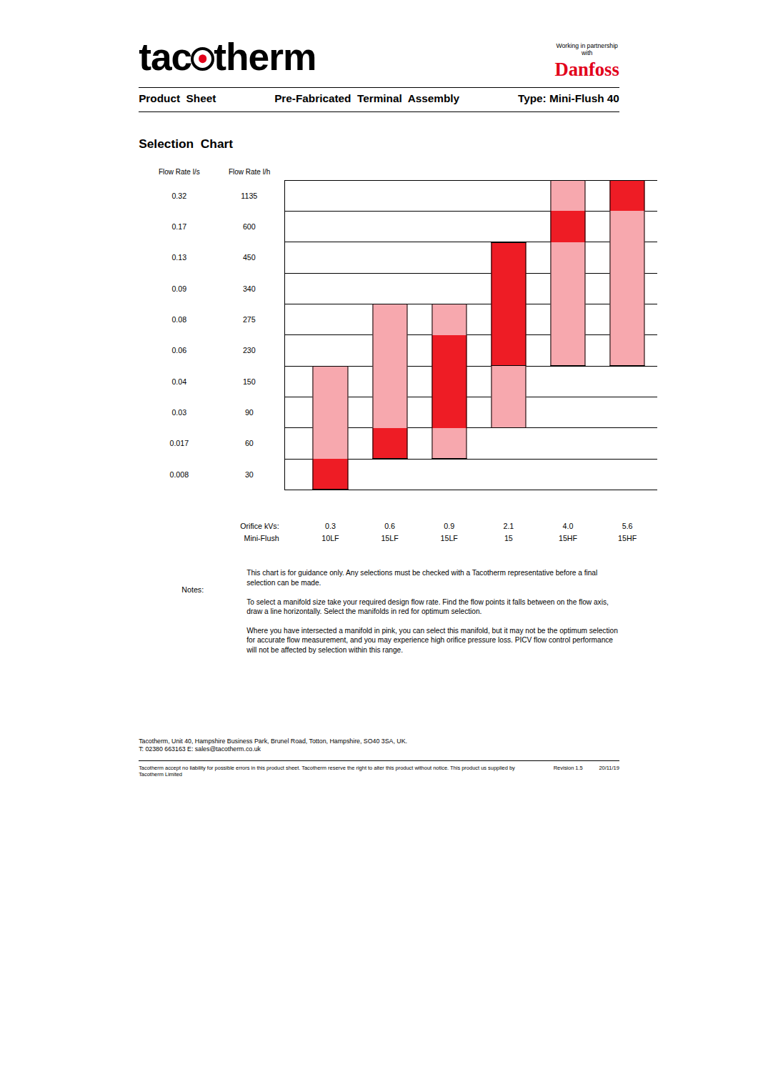tac therm
Working in partnership
with
Danfoss
Product Sheet
Pre-Fabricated Terminal Assembly
Type: Mini-Flush 40
Selection Chart
Flow Rate l/s
Flow Rate l/h
| 0.32 | 1135 | | | | | | | | |
| 0.17 | 600 | | | | | | | |
| 0.13 | 450 | | | | | | | |
| 0.09 | 340 | | | | | | | |
| 0.08 | 275 | | | | | | | |
| 0.06 | 230 | | | | | | | |
| 0.04 | 150 | | | | | | | |
| 0.03 | 90 | | | | | | | |
| 0.017 | 60 | | | | | | | |
| 0.008 | 30 | | | | | | | |
| | Orifice kVs: | | | 0.3 | 0.6 | 0.9 | 2.1 | 4.0 | 5.6 |
| | Mini-Flush | | | 10LF | 15LF | 15LF | 15 | 15HF | 15HF |
Notes:
This chart is for guidance only. Any selections must be checked with a Tacotherm representative before a final selection can be made.
To select a manifold size take your required design flow rate. Find the flow points it falls between on the flow axis, draw a line horizontally. Select the manifolds in red for optimum selection.
Where you have intersected a manifold in pink, you can select this manifold, but it may not be the optimum selection for accurate flow measurement, and you may experience high orifice pressure loss. PICV flow control performance will not be affected by selection within this range.
Tacotherm, Unit 40, Hampshire Business Park, Brunel Road, Totton, Hampshire, SO40 3SA, UK.
T: 02380 663163 E: sales@tacotherm.co.uk
Tacotherm accept no liability for possible errors in this product sheet. Tacotherm reserve the right to alter this product without notice. This product us supplied by Tacotherm Limited
Revision 1.520/11/19